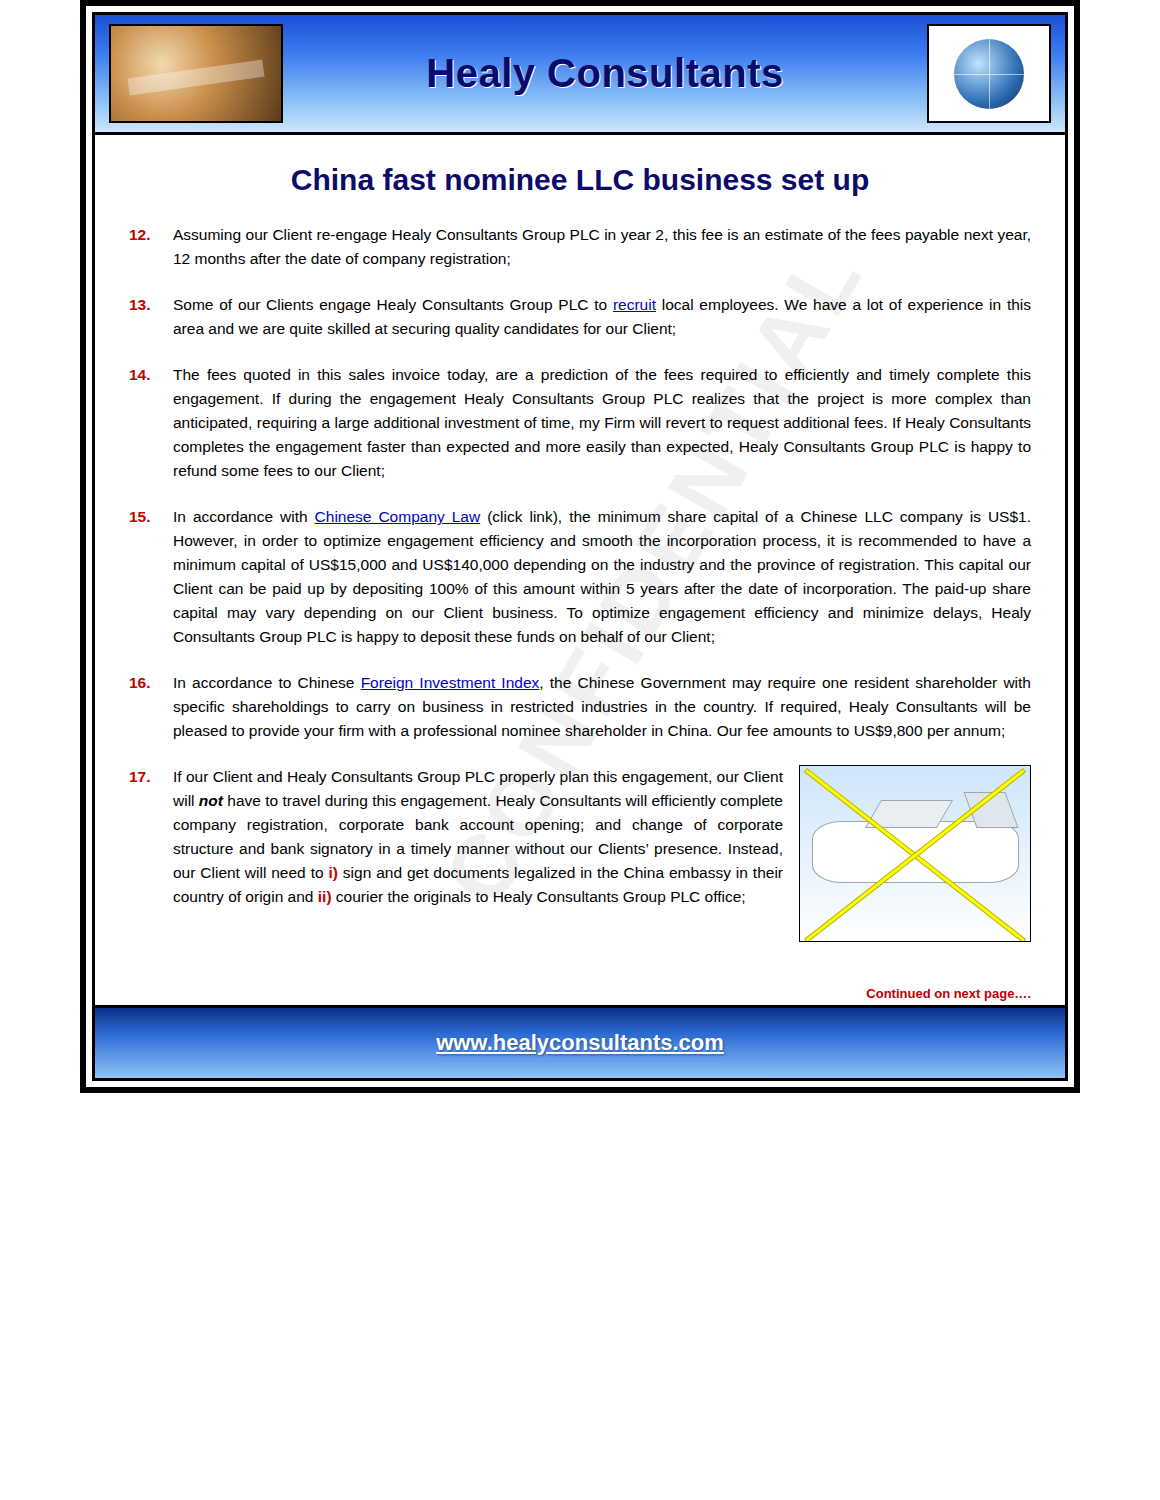Healy Consultants
China fast nominee LLC business set up
CONFIDENTIAL
12. Assuming our Client re-engage Healy Consultants Group PLC in year 2, this fee is an estimate of the fees payable next year, 12 months after the date of company registration;
13. Some of our Clients engage Healy Consultants Group PLC to recruit local employees. We have a lot of experience in this area and we are quite skilled at securing quality candidates for our Client;
14. The fees quoted in this sales invoice today, are a prediction of the fees required to efficiently and timely complete this engagement. If during the engagement Healy Consultants Group PLC realizes that the project is more complex than anticipated, requiring a large additional investment of time, my Firm will revert to request additional fees. If Healy Consultants completes the engagement faster than expected and more easily than expected, Healy Consultants Group PLC is happy to refund some fees to our Client;
15. In accordance with Chinese Company Law (click link), the minimum share capital of a Chinese LLC company is US$1. However, in order to optimize engagement efficiency and smooth the incorporation process, it is recommended to have a minimum capital of US$15,000 and US$140,000 depending on the industry and the province of registration. This capital our Client can be paid up by depositing 100% of this amount within 5 years after the date of incorporation. The paid-up share capital may vary depending on our Client business. To optimize engagement efficiency and minimize delays, Healy Consultants Group PLC is happy to deposit these funds on behalf of our Client;
16. In accordance to Chinese Foreign Investment Index, the Chinese Government may require one resident shareholder with specific shareholdings to carry on business in restricted industries in the country. If required, Healy Consultants will be pleased to provide your firm with a professional nominee shareholder in China. Our fee amounts to US$9,800 per annum;
17.
If our Client and Healy Consultants Group PLC properly plan this engagement, our Client will not have to travel during this engagement. Healy Consultants will efficiently complete company registration, corporate bank account opening; and change of corporate structure and bank signatory in a timely manner without our Clients’ presence. Instead, our Client will need to i) sign and get documents legalized in the China embassy in their country of origin and ii) courier the originals to Healy Consultants Group PLC office;
Continued on next page….
www.healyconsultants.com